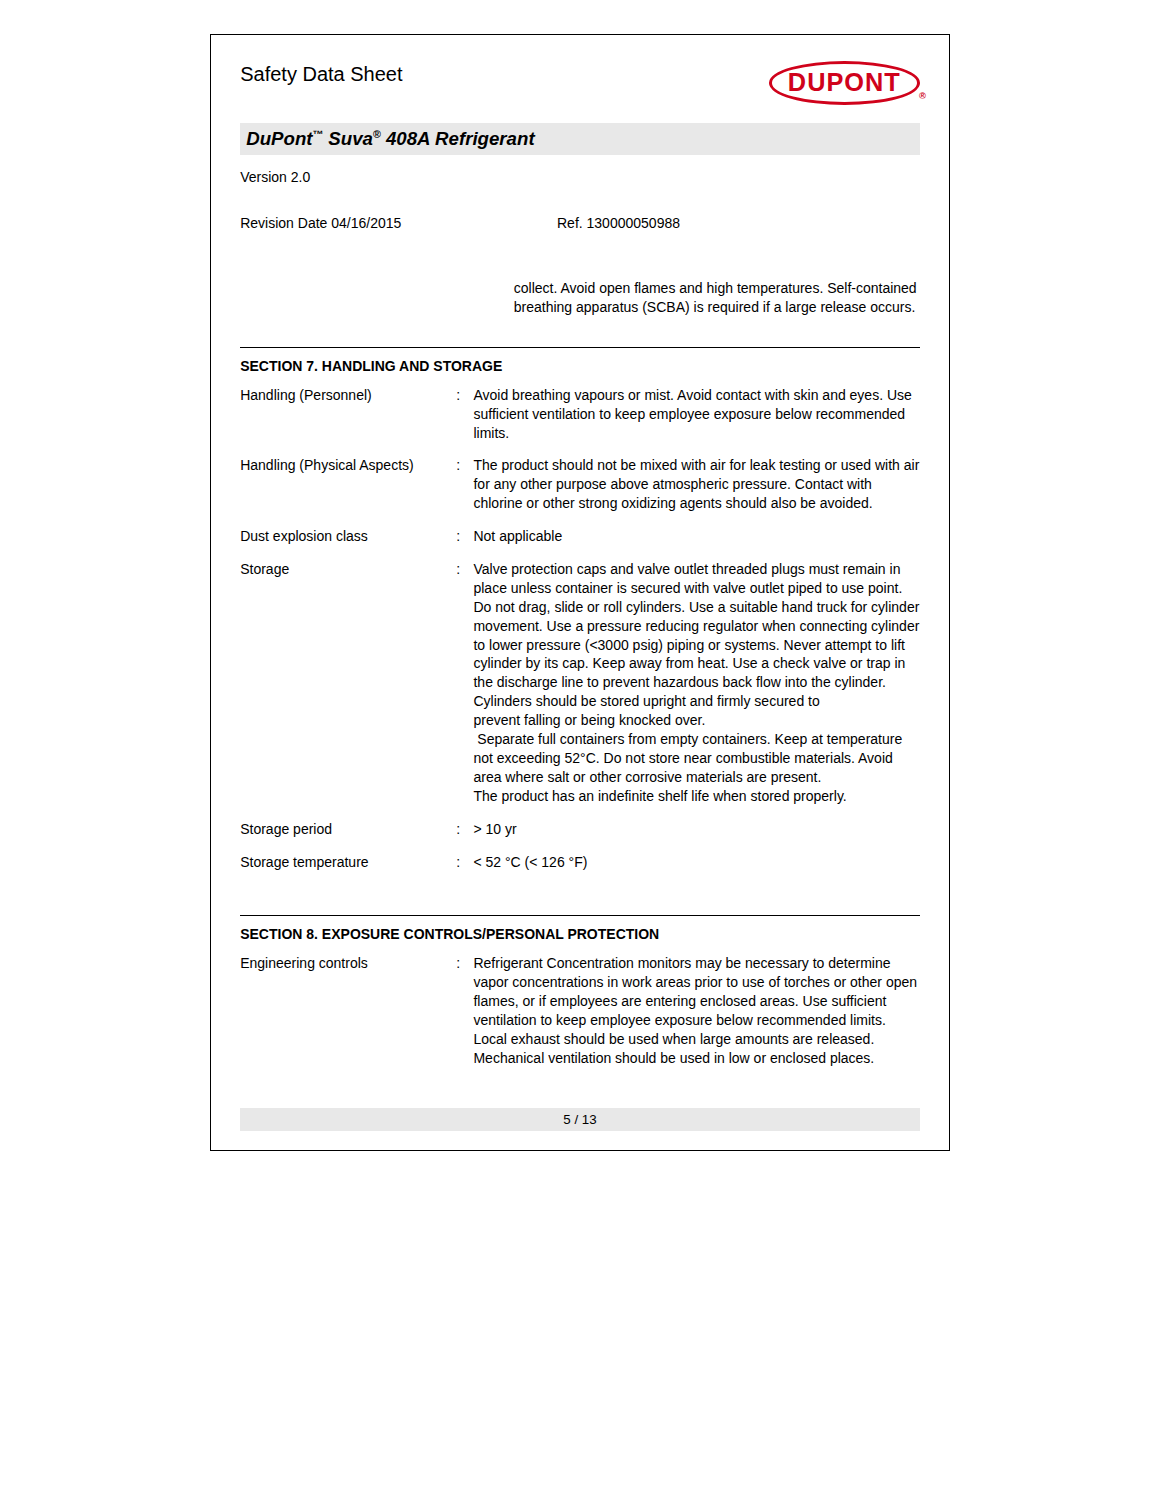Safety Data Sheet
DUPONT®
DuPont™ Suva® 408A Refrigerant
Version 2.0
Revision Date 04/16/2015
Ref. 130000050988
collect. Avoid open flames and high temperatures. Self-contained breathing apparatus (SCBA) is required if a large release occurs.
SECTION 7. HANDLING AND STORAGE
| Handling (Personnel) | : | Avoid breathing vapours or mist. Avoid contact with skin and eyes. Use sufficient ventilation to keep employee exposure below recommended limits. |
| Handling (Physical Aspects) | : | The product should not be mixed with air for leak testing or used with air for any other purpose above atmospheric pressure. Contact with chlorine or other strong oxidizing agents should also be avoided. |
| Dust explosion class | : | Not applicable |
| Storage | : | Valve protection caps and valve outlet threaded plugs must remain in place unless container is secured with valve outlet piped to use point. Do not drag, slide or roll cylinders. Use a suitable hand truck for cylinder movement. Use a pressure reducing regulator when connecting cylinder to lower pressure (<3000 psig) piping or systems. Never attempt to lift cylinder by its cap. Keep away from heat. Use a check valve or trap in the discharge line to prevent hazardous back flow into the cylinder. Cylinders should be stored upright and firmly secured to prevent falling or being knocked over. Separate full containers from empty containers. Keep at temperature not exceeding 52°C. Do not store near combustible materials. Avoid area where salt or other corrosive materials are present. The product has an indefinite shelf life when stored properly. |
| Storage period | : | > 10 yr |
| Storage temperature | : | < 52 °C (< 126 °F) |
SECTION 8. EXPOSURE CONTROLS/PERSONAL PROTECTION
| Engineering controls | : | Refrigerant Concentration monitors may be necessary to determine vapor concentrations in work areas prior to use of torches or other open flames, or if employees are entering enclosed areas. Use sufficient ventilation to keep employee exposure below recommended limits. Local exhaust should be used when large amounts are released. Mechanical ventilation should be used in low or enclosed places. |
5 / 13